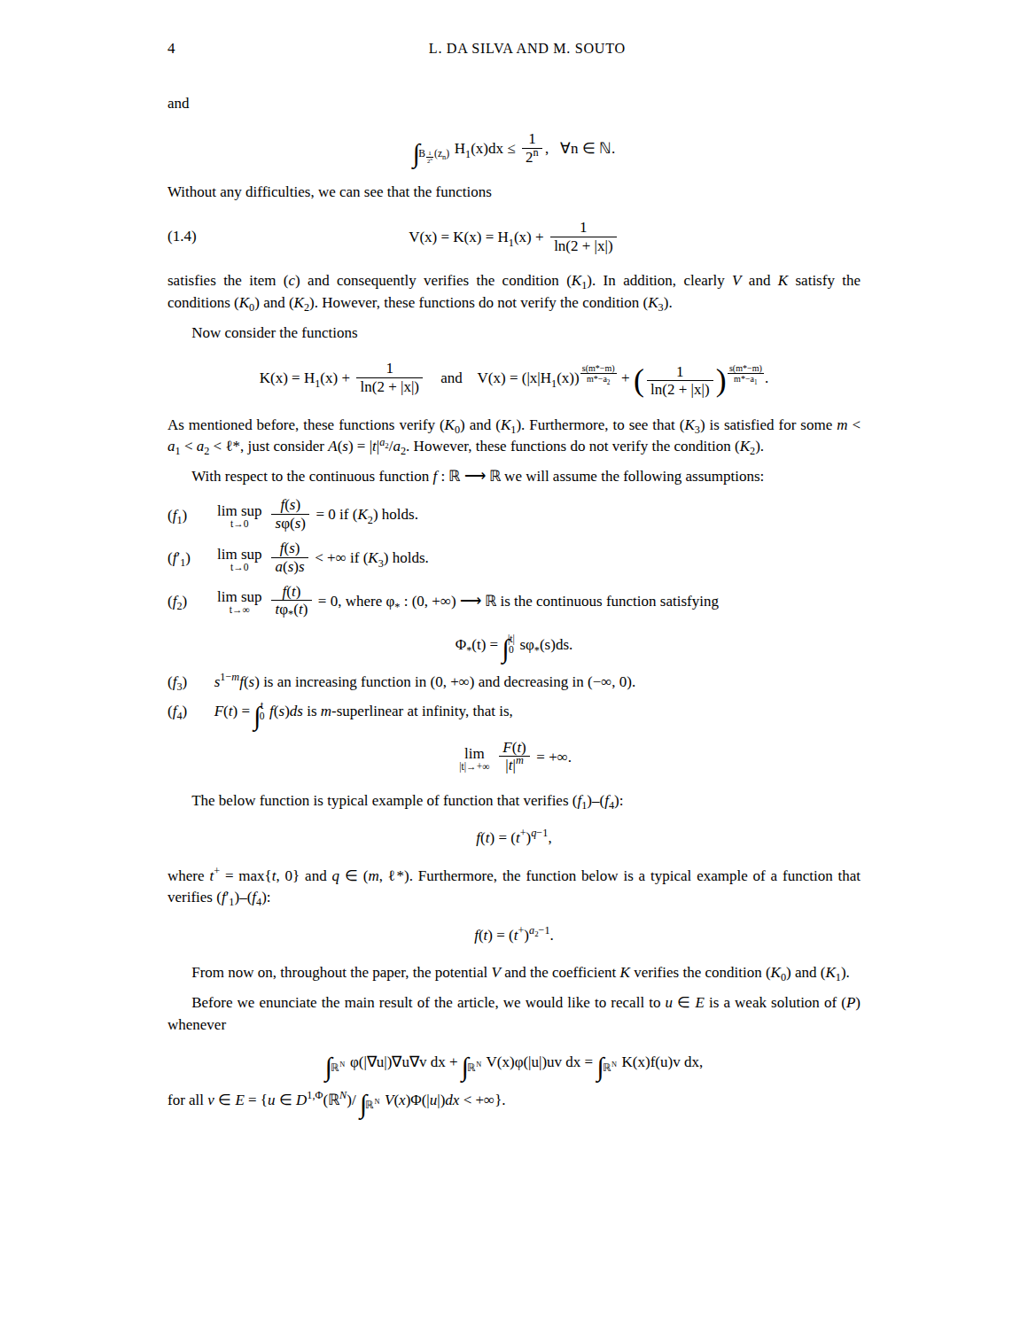4 L. DA SILVA AND M. SOUTO
and
∫B12n(zn) H1(x)dx ≤ 12n, ∀n ∈ ℕ.
Without any difficulties, we can see that the functions
(1.4) V(x) = K(x) = H1(x) + 1 ln(2 + |x|)
satisfies the item (c) and consequently verifies the condition (K1). In addition, clearly V and K satisfy the conditions (K0) and (K2). However, these functions do not verify the condition (K3).
Now consider the functions
K(x) = H1(x) + 1 ln(2 + |x|) and V(x) = (|x|H1(x))s(m*−m) m*−a2 + (1 ln(2 + |x|))s(m*−m) m*−a1.
As mentioned before, these functions verify (K0) and (K1). Furthermore, to see that (K3) is satisfied for some m < a1 < a2 < ℓ*, just consider A(s) = |t|a2/a2. However, these functions do not verify the condition (K2).
With respect to the continuous function f : ℝ ⟶ ℝ we will assume the following assumptions:
(f1) lim sup t→0 f(s) sφ(s) = 0 if (K2) holds.
(f′1) lim sup t→0 f(s) a(s)s < +∞ if (K3) holds.
(f2) lim sup t→∞ f(t) tφ*(t) = 0, where φ* : (0, +∞) ⟶ ℝ is the continuous function satisfying
Φ*(t) = ∫|t|0 sφ*(s)ds.
(f3) s1−mf(s) is an increasing function in (0, +∞) and decreasing in (−∞, 0).
(f4) F(t) = ∫t 0 f(s)ds is m-superlinear at infinity, that is,
lim|t|→+∞ F(t)|t|m = +∞.
The below function is typical example of function that verifies (f1)–(f4):
f(t) = (t+)q−1,
where t+ = max{t, 0} and q ∈ (m, ℓ*). Furthermore, the function below is a typical example of a function that verifies (f′1)–(f4):
f(t) = (t+)a2−1.
From now on, throughout the paper, the potential V and the coefficient K verifies the condition (K0) and (K1).
Before we enunciate the main result of the article, we would like to recall to u ∈ E is a weak solution of (P) whenever
∫ℝN φ(|∇u|)∇u∇v dx + ∫ℝN V(x)φ(|u|)uv dx = ∫ℝN K(x)f(u)v dx,
for all v ∈ E = {u ∈ D1,Φ(ℝN)/ ∫ℝN V(x)Φ(|u|)dx < +∞}.